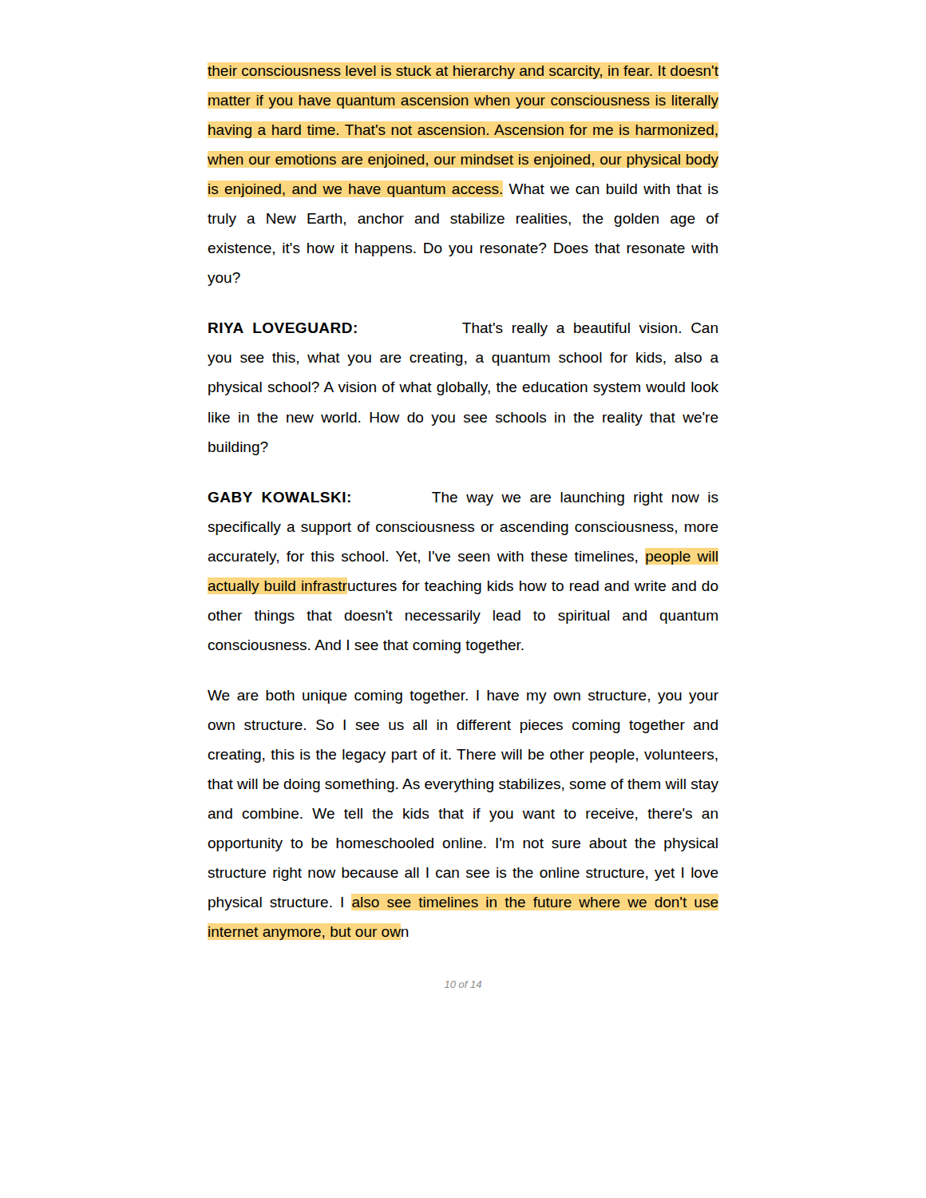their consciousness level is stuck at hierarchy and scarcity, in fear. It doesn't matter if you have quantum ascension when your consciousness is literally having a hard time. That's not ascension. Ascension for me is harmonized, when our emotions are enjoined, our mindset is enjoined, our physical body is enjoined, and we have quantum access. What we can build with that is truly a New Earth, anchor and stabilize realities, the golden age of existence, it's how it happens. Do you resonate? Does that resonate with you?
RIYA LOVEGUARD: That's really a beautiful vision. Can you see this, what you are creating, a quantum school for kids, also a physical school? A vision of what globally, the education system would look like in the new world. How do you see schools in the reality that we're building?
GABY KOWALSKI: The way we are launching right now is specifically a support of consciousness or ascending consciousness, more accurately, for this school. Yet, I've seen with these timelines, people will actually build infrastructures for teaching kids how to read and write and do other things that doesn't necessarily lead to spiritual and quantum consciousness. And I see that coming together.
We are both unique coming together. I have my own structure, you your own structure. So I see us all in different pieces coming together and creating, this is the legacy part of it. There will be other people, volunteers, that will be doing something. As everything stabilizes, some of them will stay and combine. We tell the kids that if you want to receive, there's an opportunity to be homeschooled online. I'm not sure about the physical structure right now because all I can see is the online structure, yet I love physical structure. I also see timelines in the future where we don't use internet anymore, but our own
10 of 14